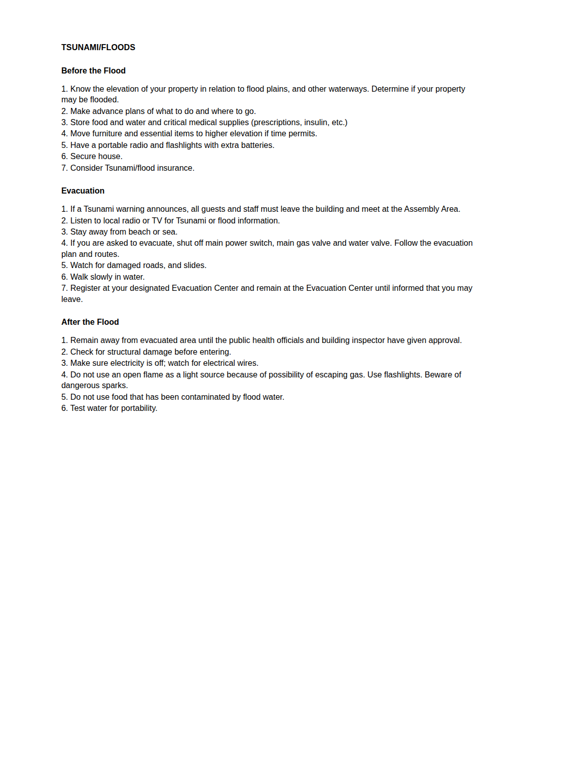TSUNAMI/FLOODS
Before the Flood
1. Know the elevation of your property in relation to flood plains, and other waterways. Determine if your property may be flooded.
2. Make advance plans of what to do and where to go.
3. Store food and water and critical medical supplies (prescriptions, insulin, etc.)
4. Move furniture and essential items to higher elevation if time permits.
5. Have a portable radio and flashlights with extra batteries.
6. Secure house.
7. Consider Tsunami/flood insurance.
Evacuation
1. If a Tsunami warning announces, all guests and staff must leave the building and meet at the Assembly Area.
2. Listen to local radio or TV for Tsunami or flood information.
3. Stay away from beach or sea.
4. If you are asked to evacuate, shut off main power switch, main gas valve and water valve. Follow the evacuation plan and routes.
5. Watch for damaged roads, and slides.
6. Walk slowly in water.
7. Register at your designated Evacuation Center and remain at the Evacuation Center until informed that you may leave.
After the Flood
1. Remain away from evacuated area until the public health officials and building inspector have given approval.
2. Check for structural damage before entering.
3. Make sure electricity is off; watch for electrical wires.
4. Do not use an open flame as a light source because of possibility of escaping gas. Use flashlights. Beware of dangerous sparks.
5. Do not use food that has been contaminated by flood water.
6. Test water for portability.